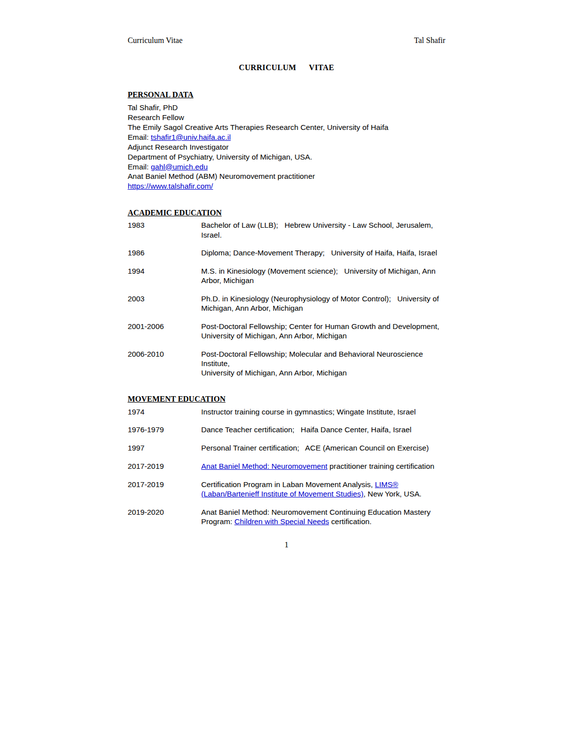Curriculum Vitae Tal Shafir
CURRICULUM VITAE
PERSONAL DATA
Tal Shafir, PhD
Research Fellow
The Emily Sagol Creative Arts Therapies Research Center, University of Haifa
Email: tshafir1@univ.haifa.ac.il
Adjunct Research Investigator
Department of Psychiatry, University of Michigan, USA.
Email: gahl@umich.edu
Anat Baniel Method (ABM) Neuromovement practitioner
https://www.talshafir.com/
ACADEMIC EDUCATION
1983
Bachelor of Law (LLB); Hebrew University - Law School, Jerusalem, Israel.
1986
Diploma; Dance-Movement Therapy; University of Haifa, Haifa, Israel
1994
M.S. in Kinesiology (Movement science); University of Michigan, Ann Arbor, Michigan
2003
Ph.D. in Kinesiology (Neurophysiology of Motor Control); University of Michigan, Ann Arbor, Michigan
2001-2006
Post-Doctoral Fellowship; Center for Human Growth and Development,
University of Michigan, Ann Arbor, Michigan
2006-2010
Post-Doctoral Fellowship; Molecular and Behavioral Neuroscience Institute,
University of Michigan, Ann Arbor, Michigan
MOVEMENT EDUCATION
1974
Instructor training course in gymnastics; Wingate Institute, Israel
1976-1979
Dance Teacher certification; Haifa Dance Center, Haifa, Israel
1997
Personal Trainer certification; ACE (American Council on Exercise)
2017-2019
Anat Baniel Method: Neuromovement practitioner training certification
2017-2019
Certification Program in Laban Movement Analysis, LIMS® (Laban/Bartenieff Institute of Movement Studies), New York, USA.
2019-2020
Anat Baniel Method: Neuromovement Continuing Education Mastery Program: Children with Special Needs certification.
1